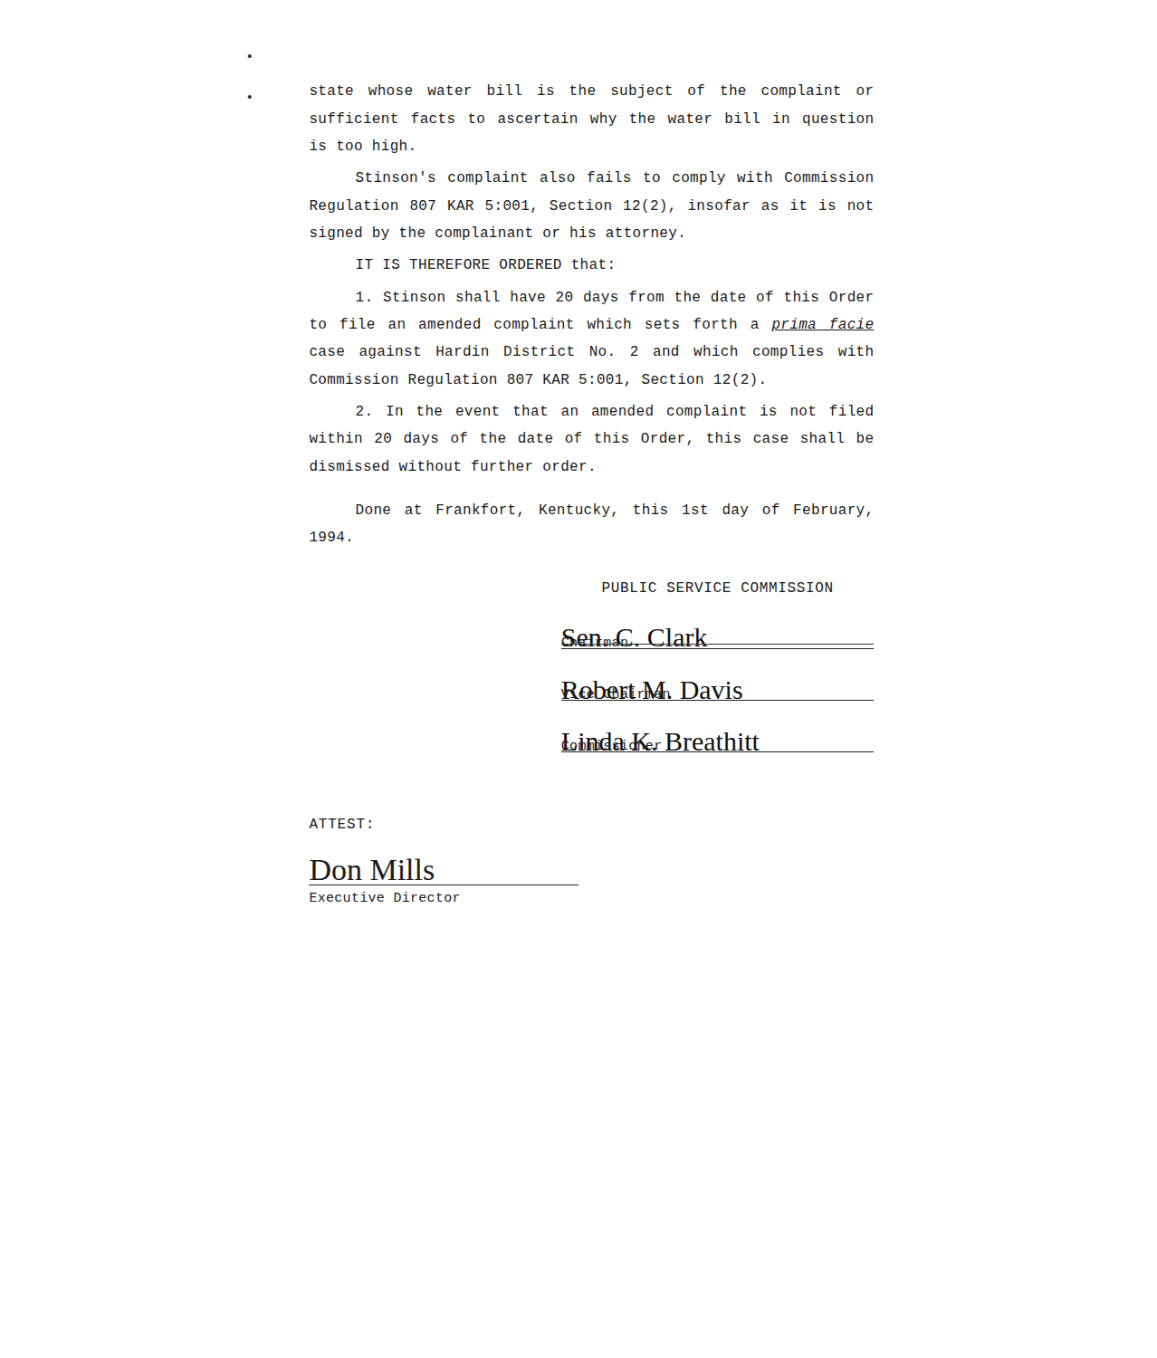•
•
state whose water bill is the subject of the complaint or sufficient facts to ascertain why the water bill in question is too high.
Stinson's complaint also fails to comply with Commission Regulation 807 KAR 5:001, Section 12(2), insofar as it is not signed by the complainant or his attorney.
IT IS THEREFORE ORDERED that:
1. Stinson shall have 20 days from the date of this Order to file an amended complaint which sets forth a prima facie case against Hardin District No. 2 and which complies with Commission Regulation 807 KAR 5:001, Section 12(2).
2. In the event that an amended complaint is not filed within 20 days of the date of this Order, this case shall be dismissed without further order.
Done at Frankfort, Kentucky, this 1st day of February, 1994.
PUBLIC SERVICE COMMISSION
​Sen. C. Clark
Chairman
Robert M. Davis
Vice Chairman
Linda K. Breathitt
Commissioner
ATTEST:
Don Mills
Executive Director